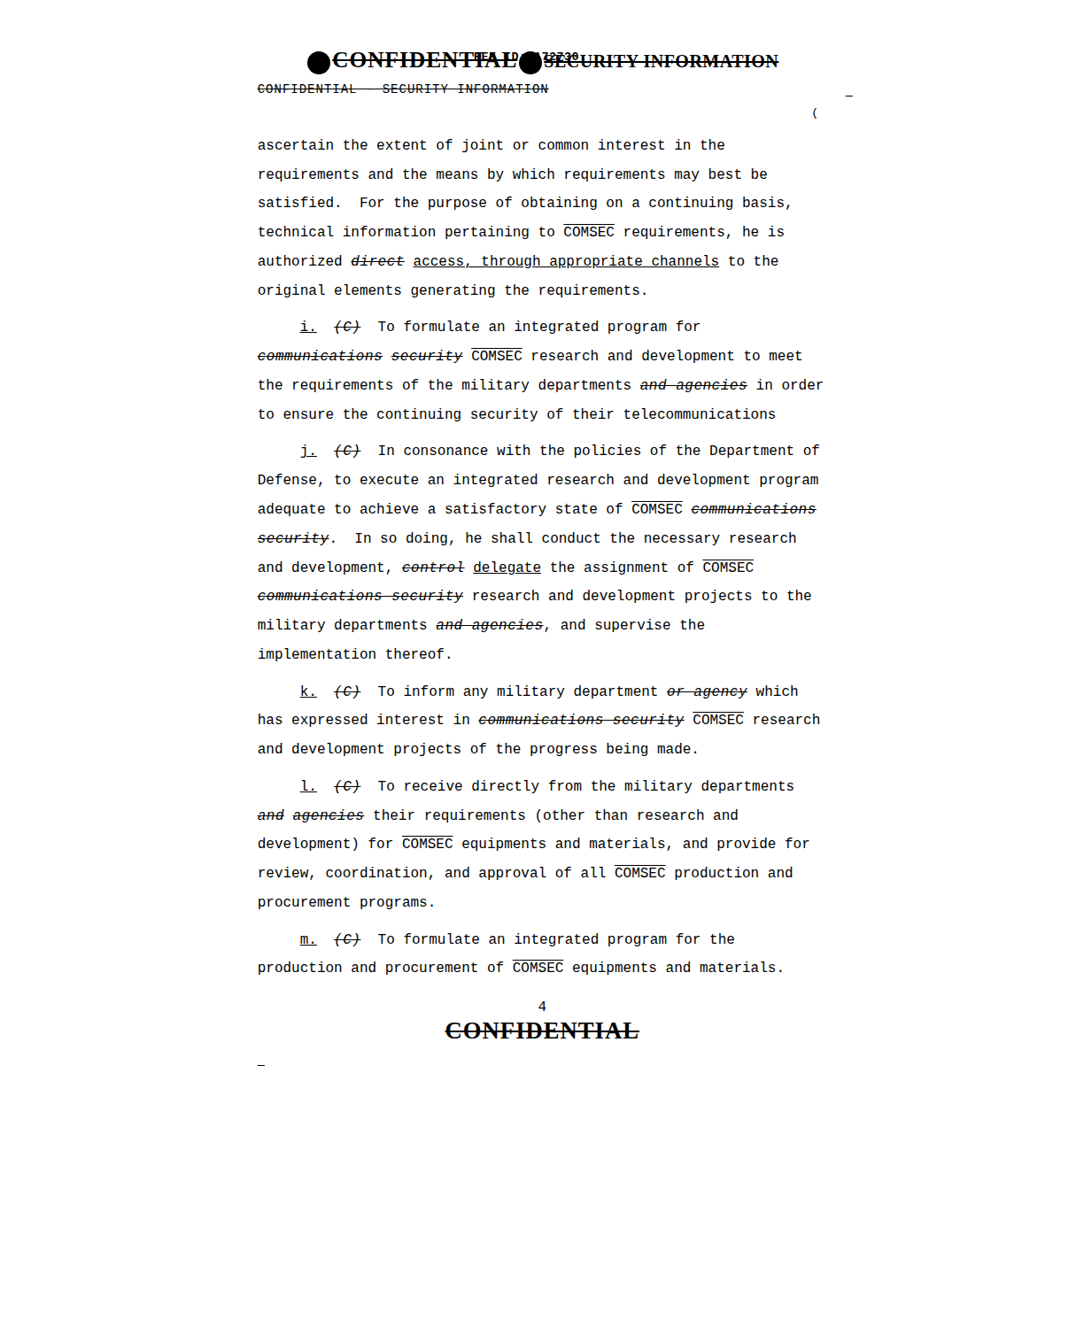CONFIDENTIAL SECURITY INFORMATION
REF ID: A72730
CONFIDENTIAL - SECURITY INFORMATION
—
(
ascertain the extent of joint or common interest in the requirements and the means by which requirements may best be satisfied. For the purpose of obtaining on a continuing basis, technical information pertaining to COMSEC requirements, he is authorized direct access, through appropriate channels to the original elements generating the requirements.
i. (C) To formulate an integrated program for communications security COMSEC research and development to meet the requirements of the military departments and agencies in order to ensure the continuing security of their telecommunications
j. (C) In consonance with the policies of the Department of Defense, to execute an integrated research and development program adequate to achieve a satisfactory state of COMSEC communications security. In so doing, he shall conduct the necessary research and development, control delegate the assignment of COMSEC communications security research and development projects to the military departments and agencies, and supervise the implementation thereof.
k. (C) To inform any military department or agency which has expressed interest in communications security COMSEC research and development projects of the progress being made.
l. (C) To receive directly from the military departments and agencies their requirements (other than research and development) for COMSEC equipments and materials, and provide for review, coordination, and approval of all COMSEC production and procurement programs.
m. (C) To formulate an integrated program for the production and procurement of COMSEC equipments and materials.
4
CONFIDENTIAL
—